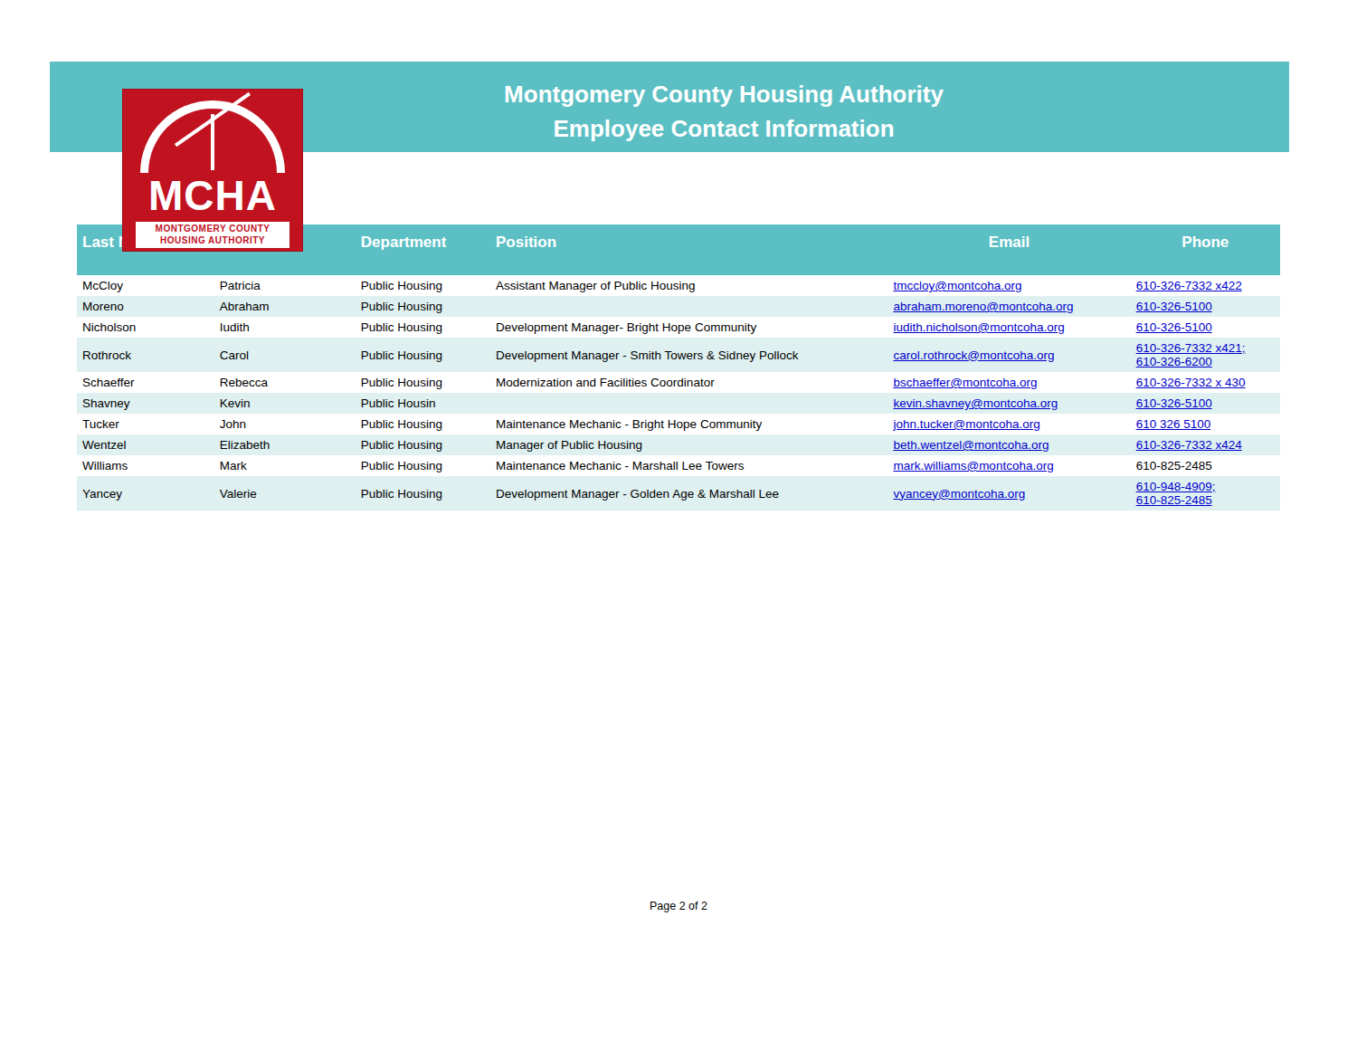Montgomery County Housing Authority
Employee Contact Information
MCHA
MONTGOMERY COUNTY
HOUSING AUTHORITY
| Last Name | First Name | Department | Position | Email | Phone |
| --- | --- | --- | --- | --- | --- |
| McCloy | Patricia | Public Housing | Assistant Manager of Public Housing | tmccloy@montcoha.org | 610-326-7332 x422 |
| Moreno | Abraham | Public Housing | | abraham.moreno@montcoha.org | 610-326-5100 |
| Nicholson | Iudith | Public Housing | Development Manager- Bright Hope Community | iudith.nicholson@montcoha.org | 610-326-5100 |
| Rothrock | Carol | Public Housing | Development Manager - Smith Towers & Sidney Pollock | carol.rothrock@montcoha.org | 610-326-7332 x421; 610-326-6200 |
| Schaeffer | Rebecca | Public Housing | Modernization and Facilities Coordinator | bschaeffer@montcoha.org | 610-326-7332 x 430 |
| Shavney | Kevin | Public Housin | | kevin.shavney@montcoha.org | 610-326-5100 |
| Tucker | John | Public Housing | Maintenance Mechanic - Bright Hope Community | john.tucker@montcoha.org | 610 326 5100 |
| Wentzel | Elizabeth | Public Housing | Manager of Public Housing | beth.wentzel@montcoha.org | 610-326-7332 x424 |
| Williams | Mark | Public Housing | Maintenance Mechanic - Marshall Lee Towers | mark.williams@montcoha.org | 610-825-2485 |
| Yancey | Valerie | Public Housing | Development Manager - Golden Age & Marshall Lee | vyancey@montcoha.org | 610-948-4909; 610-825-2485 |
Page 2 of 2